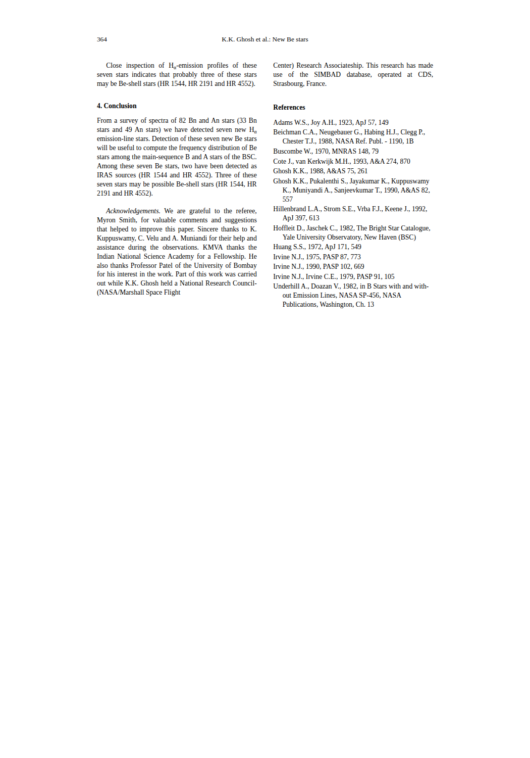364
K.K. Ghosh et al.: New Be stars
Close inspection of Hα-emission profiles of these seven stars indicates that probably three of these stars may be Be-shell stars (HR 1544, HR 2191 and HR 4552).
4. Conclusion
From a survey of spectra of 82 Bn and An stars (33 Bn stars and 49 An stars) we have detected seven new Hα emission-line stars. Detection of these seven new Be stars will be useful to compute the frequency distribution of Be stars among the main-sequence B and A stars of the BSC. Among these seven Be stars, two have been detected as IRAS sources (HR 1544 and HR 4552). Three of these seven stars may be possible Be-shell stars (HR 1544, HR 2191 and HR 4552).
Acknowledgements. We are grateful to the referee, Myron Smith, for valuable comments and suggestions that helped to improve this paper. Sincere thanks to K. Kuppuswamy, C. Velu and A. Muniandi for their help and assistance during the observations. KMVA thanks the Indian National Science Academy for a Fellowship. He also thanks Professor Patel of the University of Bombay for his interest in the work. Part of this work was carried out while K.K. Ghosh held a National Research Council-(NASA/Marshall Space Flight
Center) Research Associateship. This research has made use of the SIMBAD database, operated at CDS, Strasbourg, France.
References
Adams W.S., Joy A.H., 1923, ApJ 57, 149
Beichman C.A., Neugebauer G., Habing H.J., Clegg P., Chester T.J., 1988, NASA Ref. Publ. - 1190, 1B
Buscombe W., 1970, MNRAS 148, 79
Cote J., van Kerkwijk M.H., 1993, A&A 274, 870
Ghosh K.K., 1988, A&AS 75, 261
Ghosh K.K., Pukalenthi S., Jayakumar K., Kuppuswamy K., Muniyandi A., Sanjeevkumar T., 1990, A&AS 82, 557
Hillenbrand L.A., Strom S.E., Vrba F.J., Keene J., 1992, ApJ 397, 613
Hoffleit D., Jaschek C., 1982, The Bright Star Catalogue, Yale University Observatory, New Haven (BSC)
Huang S.S., 1972, ApJ 171, 549
Irvine N.J., 1975, PASP 87, 773
Irvine N.J., 1990, PASP 102, 669
Irvine N.J., Irvine C.E., 1979, PASP 91, 105
Underhill A., Doazan V., 1982, in B Stars with and without Emission Lines, NASA SP-456, NASA Publications, Washington, Ch. 13